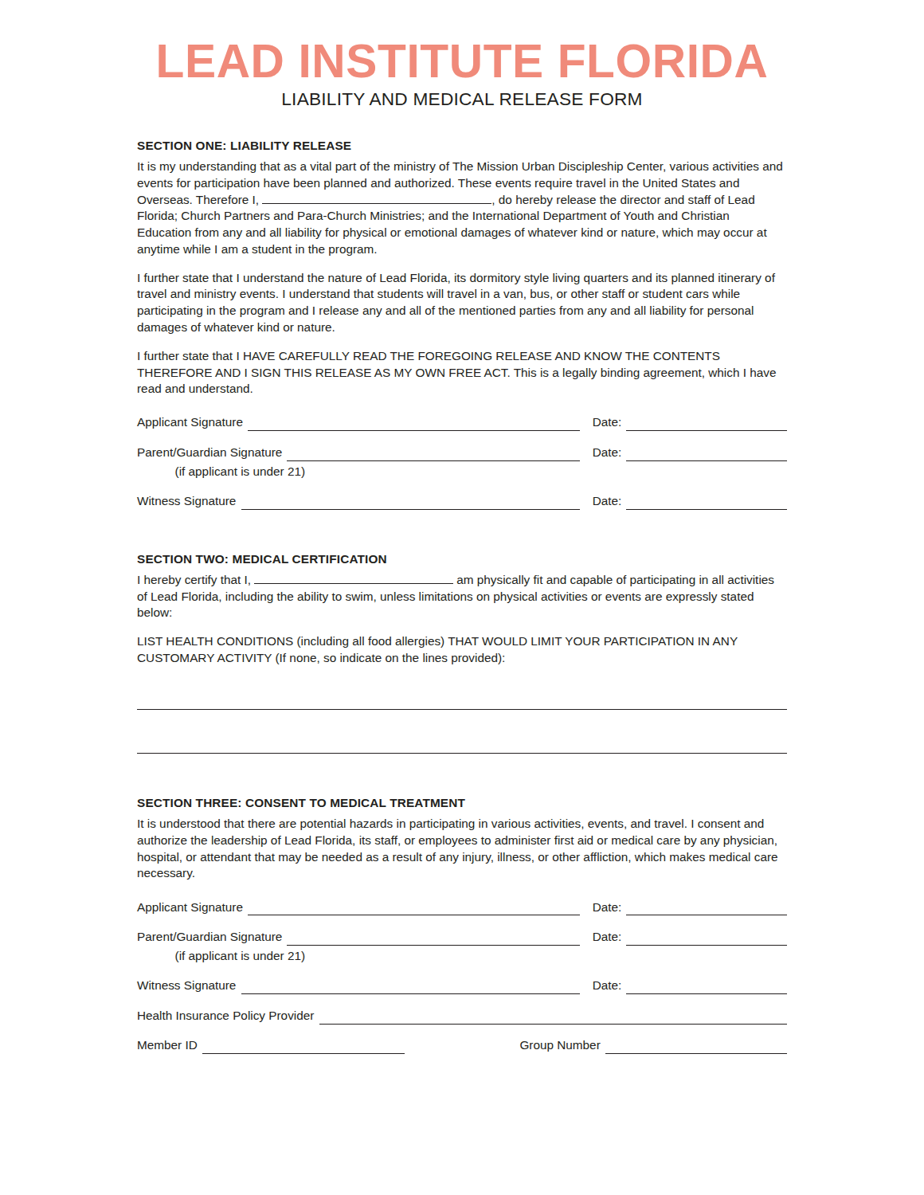LEAD INSTITUTE FLORIDA
LIABILITY AND MEDICAL RELEASE FORM
SECTION ONE: LIABILITY RELEASE
It is my understanding that as a vital part of the ministry of The Mission Urban Discipleship Center, various activities and events for participation have been planned and authorized. These events require travel in the United States and Overseas. Therefore I, , do hereby release the director and staff of Lead Florida; Church Partners and Para-Church Ministries; and the International Department of Youth and Christian Education from any and all liability for physical or emotional damages of whatever kind or nature, which may occur at anytime while I am a student in the program.
I further state that I understand the nature of Lead Florida, its dormitory style living quarters and its planned itinerary of travel and ministry events. I understand that students will travel in a van, bus, or other staff or student cars while participating in the program and I release any and all of the mentioned parties from any and all liability for personal damages of whatever kind or nature.
I further state that I HAVE CAREFULLY READ THE FOREGOING RELEASE AND KNOW THE CONTENTS THEREFORE AND I SIGN THIS RELEASE AS MY OWN FREE ACT. This is a legally binding agreement, which I have read and understand.
Applicant Signature Date:
Parent/Guardian Signature Date:
(if applicant is under 21)
Witness Signature Date:
SECTION TWO: MEDICAL CERTIFICATION
I hereby certify that I, am physically fit and capable of participating in all activities of Lead Florida, including the ability to swim, unless limitations on physical activities or events are expressly stated below:
LIST HEALTH CONDITIONS (including all food allergies) THAT WOULD LIMIT YOUR PARTICIPATION IN ANY CUSTOMARY ACTIVITY (If none, so indicate on the lines provided):
SECTION THREE: CONSENT TO MEDICAL TREATMENT
It is understood that there are potential hazards in participating in various activities, events, and travel. I consent and authorize the leadership of Lead Florida, its staff, or employees to administer first aid or medical care by any physician, hospital, or attendant that may be needed as a result of any injury, illness, or other affliction, which makes medical care necessary.
Applicant Signature Date:
Parent/Guardian Signature Date:
(if applicant is under 21)
Witness Signature Date:
Health Insurance Policy Provider
Member ID Group Number